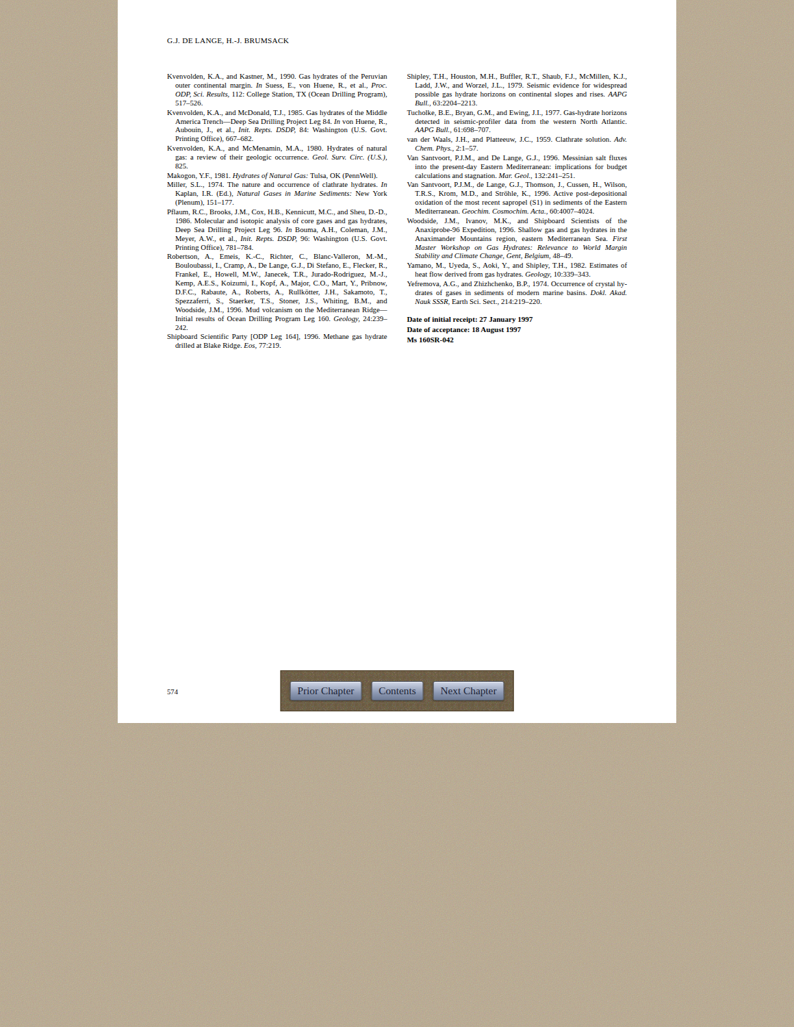G.J. DE LANGE, H.-J. BRUMSACK
Kvenvolden, K.A., and Kastner, M., 1990. Gas hydrates of the Peruvian outer continental margin. In Suess, E., von Huene, R., et al., Proc. ODP, Sci. Results, 112: College Station, TX (Ocean Drilling Program), 517–526.
Kvenvolden, K.A., and McDonald, T.J., 1985. Gas hydrates of the Middle America Trench—Deep Sea Drilling Project Leg 84. In von Huene, R., Aubouin, J., et al., Init. Repts. DSDP, 84: Washington (U.S. Govt. Printing Office), 667–682.
Kvenvolden, K.A., and McMenamin, M.A., 1980. Hydrates of natural gas: a review of their geologic occurrence. Geol. Surv. Circ. (U.S.), 825.
Makogon, Y.F., 1981. Hydrates of Natural Gas: Tulsa, OK (PennWell).
Miller, S.L., 1974. The nature and occurrence of clathrate hydrates. In Kaplan, I.R. (Ed.), Natural Gases in Marine Sediments: New York (Plenum), 151–177.
Pflaum, R.C., Brooks, J.M., Cox, H.B., Kennicutt, M.C., and Sheu, D.-D., 1986. Molecular and isotopic analysis of core gases and gas hydrates, Deep Sea Drilling Project Leg 96. In Bouma, A.H., Coleman, J.M., Meyer, A.W., et al., Init. Repts. DSDP, 96: Washington (U.S. Govt. Printing Office), 781–784.
Robertson, A., Emeis, K.-C., Richter, C., Blanc-Valleron, M.-M., Bouloubassi, I., Cramp, A., De Lange, G.J., Di Stefano, E., Flecker, R., Frankel, E., Howell, M.W., Janecek, T.R., Jurado-Rodriguez, M.-J., Kemp, A.E.S., Koizumi, I., Kopf, A., Major, C.O., Mart, Y., Pribnow, D.F.C., Rabaute, A., Roberts, A., Rullkötter, J.H., Sakamoto, T., Spezzaferri, S., Staerker, T.S., Stoner, J.S., Whiting, B.M., and Woodside, J.M., 1996. Mud volcanism on the Mediterranean Ridge—Initial results of Ocean Drilling Program Leg 160. Geology, 24:239–242.
Shipboard Scientific Party [ODP Leg 164], 1996. Methane gas hydrate drilled at Blake Ridge. Eos, 77:219.
Shipley, T.H., Houston, M.H., Buffler, R.T., Shaub, F.J., McMillen, K.J., Ladd, J.W., and Worzel, J.L., 1979. Seismic evidence for widespread possible gas hydrate horizons on continental slopes and rises. AAPG Bull., 63:2204–2213.
Tucholke, B.E., Bryan, G.M., and Ewing, J.I., 1977. Gas-hydrate horizons detected in seismic-profiler data from the western North Atlantic. AAPG Bull., 61:698–707.
van der Waals, J.H., and Platteeuw, J.C., 1959. Clathrate solution. Adv. Chem. Phys., 2:1–57.
Van Santvoort, P.J.M., and De Lange, G.J., 1996. Messinian salt fluxes into the present-day Eastern Mediterranean: implications for budget calculations and stagnation. Mar. Geol., 132:241–251.
Van Santvoort, P.J.M., de Lange, G.J., Thomson, J., Cussen, H., Wilson, T.R.S., Krom, M.D., and Ströhle, K., 1996. Active post-depositional oxidation of the most recent sapropel (S1) in sediments of the Eastern Mediterranean. Geochim. Cosmochim. Acta., 60:4007–4024.
Woodside, J.M., Ivanov, M.K., and Shipboard Scientists of the Anaxiprobe-96 Expedition, 1996. Shallow gas and gas hydrates in the Anaximander Mountains region, eastern Mediterranean Sea. First Master Workshop on Gas Hydrates: Relevance to World Margin Stability and Climate Change, Gent, Belgium, 48–49.
Yamano, M., Uyeda, S., Aoki, Y., and Shipley, T.H., 1982. Estimates of heat flow derived from gas hydrates. Geology, 10:339–343.
Yefremova, A.G., and Zhizhchenko, B.P., 1974. Occurrence of crystal hydrates of gases in sediments of modern marine basins. Dokl. Akad. Nauk SSSR, Earth Sci. Sect., 214:219–220.
Date of initial receipt: 27 January 1997
Date of acceptance: 18 August 1997
Ms 160SR-042
574
Prior Chapter Contents Next Chapter